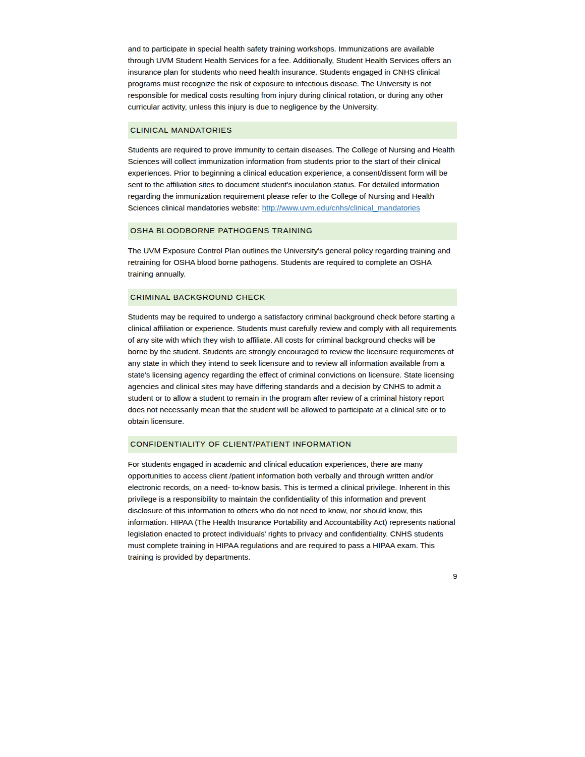and to participate in special health safety training workshops. Immunizations are available through UVM Student Health Services for a fee. Additionally, Student Health Services offers an insurance plan for students who need health insurance. Students engaged in CNHS clinical programs must recognize the risk of exposure to infectious disease. The University is not responsible for medical costs resulting from injury during clinical rotation, or during any other curricular activity, unless this injury is due to negligence by the University.
Clinical Mandatories
Students are required to prove immunity to certain diseases. The College of Nursing and Health Sciences will collect immunization information from students prior to the start of their clinical experiences. Prior to beginning a clinical education experience, a consent/dissent form will be sent to the affiliation sites to document student's inoculation status. For detailed information regarding the immunization requirement please refer to the College of Nursing and Health Sciences clinical mandatories website: http://www.uvm.edu/cnhs/clinical_mandatories
OSHA Bloodborne Pathogens Training
The UVM Exposure Control Plan outlines the University's general policy regarding training and retraining for OSHA blood borne pathogens. Students are required to complete an OSHA training annually.
Criminal Background Check
Students may be required to undergo a satisfactory criminal background check before starting a clinical affiliation or experience. Students must carefully review and comply with all requirements of any site with which they wish to affiliate. All costs for criminal background checks will be borne by the student. Students are strongly encouraged to review the licensure requirements of any state in which they intend to seek licensure and to review all information available from a state's licensing agency regarding the effect of criminal convictions on licensure. State licensing agencies and clinical sites may have differing standards and a decision by CNHS to admit a student or to allow a student to remain in the program after review of a criminal history report does not necessarily mean that the student will be allowed to participate at a clinical site or to obtain licensure.
Confidentiality of Client/Patient Information
For students engaged in academic and clinical education experiences, there are many opportunities to access client /patient information both verbally and through written and/or electronic records, on a need- to-know basis. This is termed a clinical privilege. Inherent in this privilege is a responsibility to maintain the confidentiality of this information and prevent disclosure of this information to others who do not need to know, nor should know, this information. HIPAA (The Health Insurance Portability and Accountability Act) represents national legislation enacted to protect individuals' rights to privacy and confidentiality. CNHS students must complete training in HIPAA regulations and are required to pass a HIPAA exam. This training is provided by departments.
9